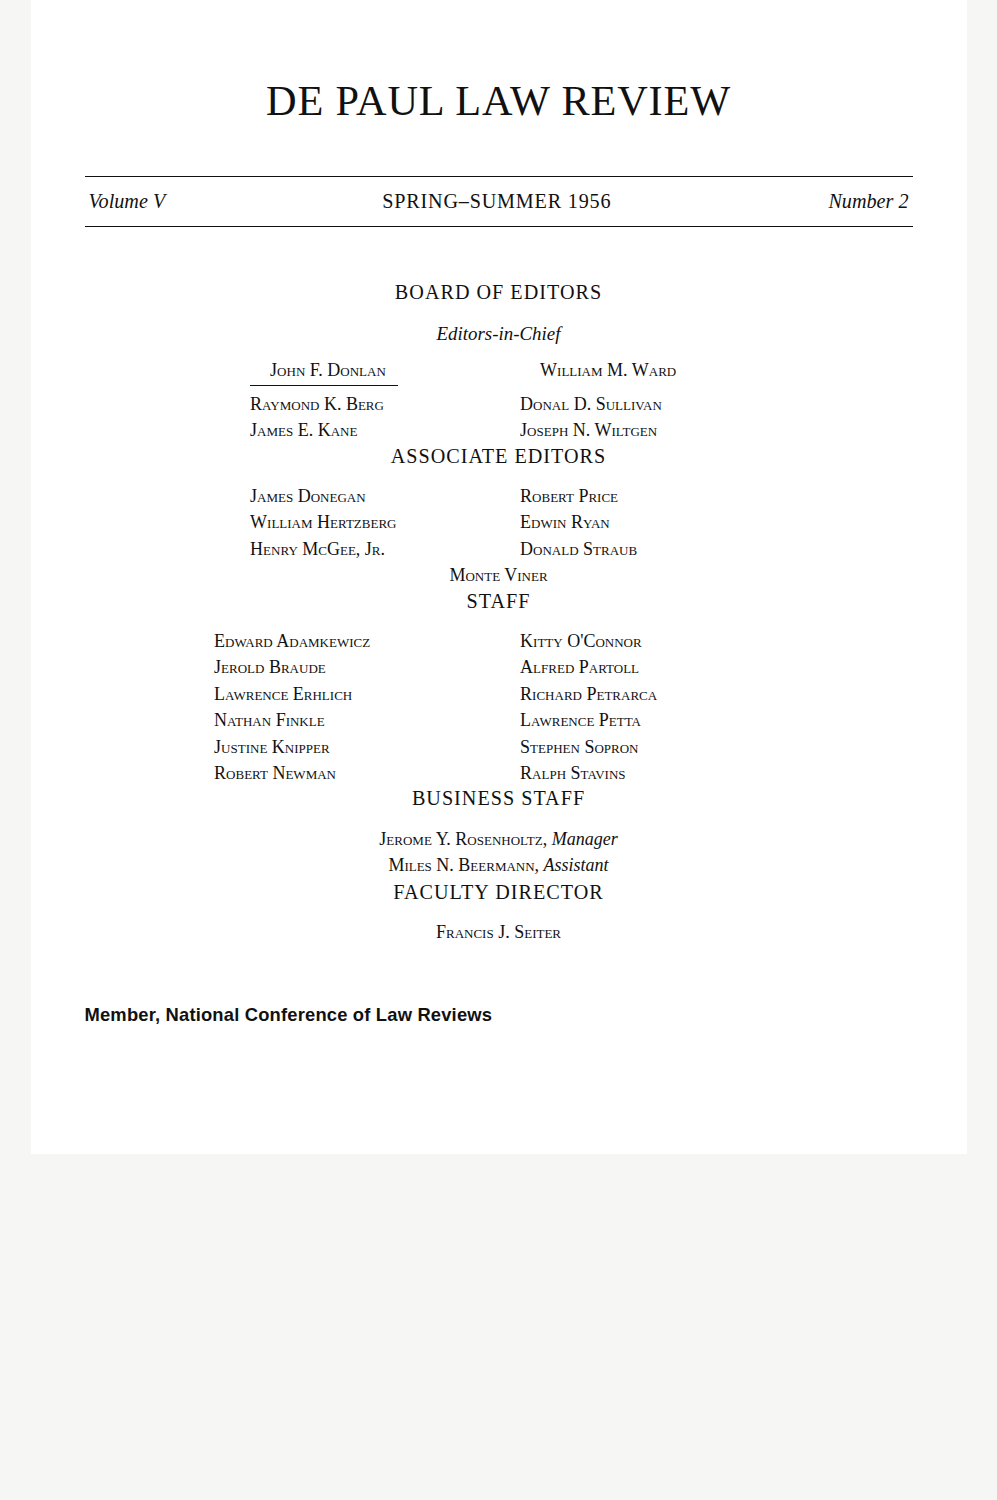DE PAUL LAW REVIEW
Volume V SPRING–SUMMER 1956 Number 2
BOARD OF EDITORS
Editors-in-Chief
John F. Donlan
William M. Ward
Raymond K. Berg
Donal D. Sullivan
James E. Kane
Joseph N. Wiltgen
ASSOCIATE EDITORS
James Donegan
Robert Price
William Hertzberg
Edwin Ryan
Henry McGee, Jr.
Donald Straub
Monte Viner
STAFF
Edward Adamkewicz
Kitty O'Connor
Jerold Braude
Alfred Partoll
Lawrence Erhlich
Richard Petrarca
Nathan Finkle
Lawrence Petta
Justine Knipper
Stephen Sopron
Robert Newman
Ralph Stavins
BUSINESS STAFF
Jerome Y. Rosenholtz, Manager
Miles N. Beermann, Assistant
FACULTY DIRECTOR
Francis J. Seiter
Member, National Conference of Law Reviews